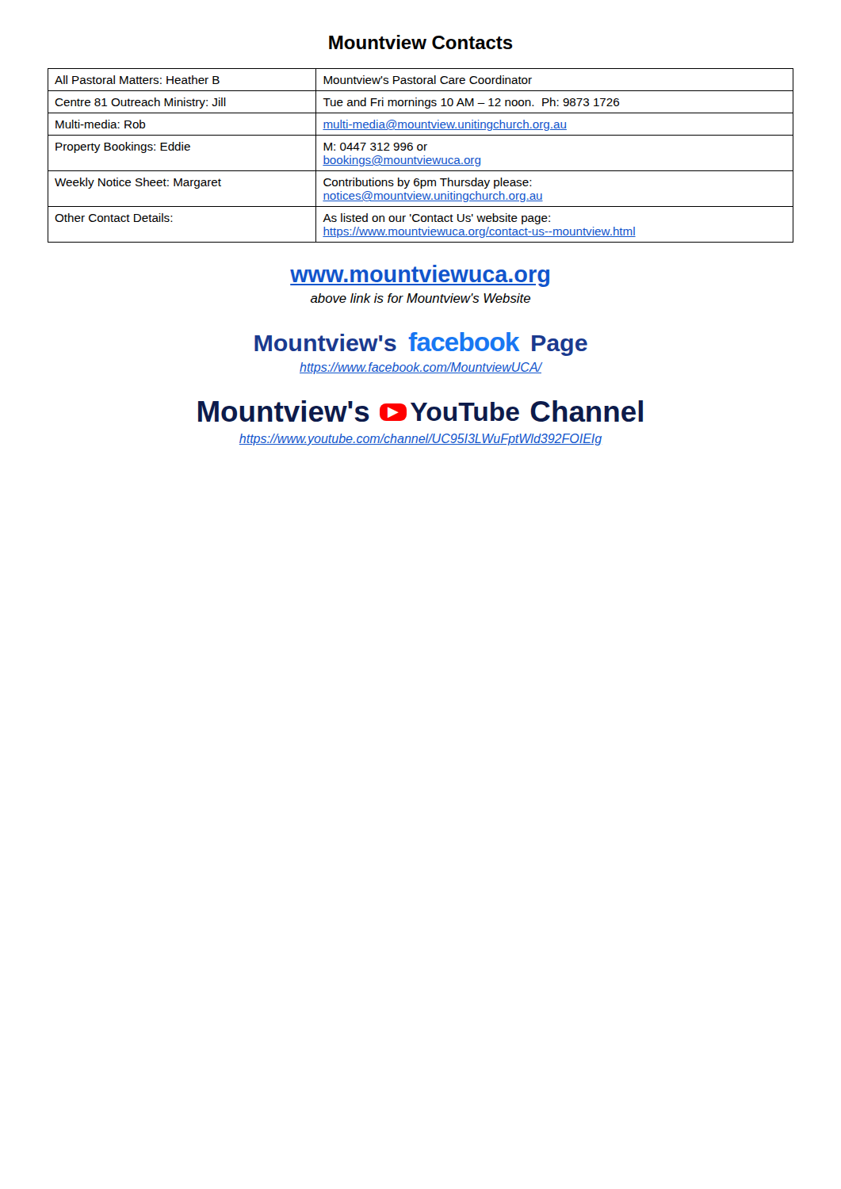Mountview Contacts
| All Pastoral Matters: Heather B | Mountview's Pastoral Care Coordinator |
| Centre 81 Outreach Ministry: Jill | Tue and Fri mornings 10 AM – 12 noon. Ph: 9873 1726 |
| Multi-media: Rob | multi-media@mountview.unitingchurch.org.au |
| Property Bookings: Eddie | M: 0447 312 996 or bookings@mountviewuca.org |
| Weekly Notice Sheet: Margaret | Contributions by 6pm Thursday please: notices@mountview.unitingchurch.org.au |
| Other Contact Details: | As listed on our 'Contact Us' website page: https://www.mountviewuca.org/contact-us--mountview.html |
www.mountviewuca.org
above link is for Mountview's Website
Mountview's facebook Page
https://www.facebook.com/MountviewUCA/
Mountview's ▶YouTube Channel
https://www.youtube.com/channel/UC95I3LWuFptWld392FOIEIg